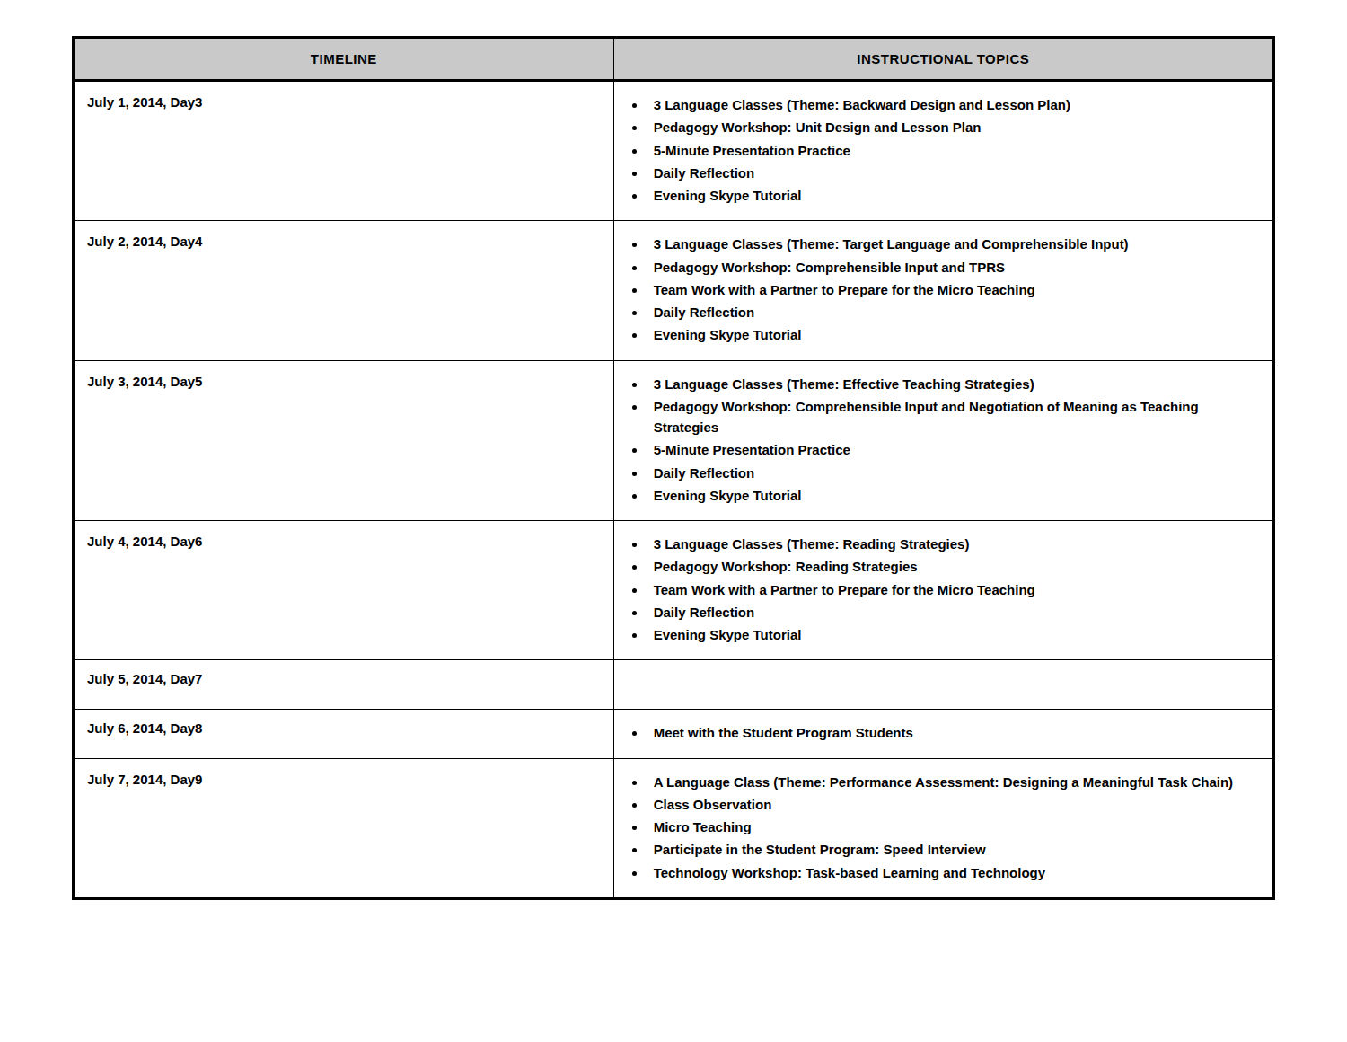| TIMELINE | INSTRUCTIONAL TOPICS |
| --- | --- |
| July 1, 2014, Day3 | 3 Language Classes (Theme: Backward Design and Lesson Plan) Pedagogy Workshop: Unit Design and Lesson Plan 5-Minute Presentation Practice Daily Reflection Evening Skype Tutorial |
| July 2, 2014, Day4 | 3 Language Classes (Theme: Target Language and Comprehensible Input) Pedagogy Workshop: Comprehensible Input and TPRS Team Work with a Partner to Prepare for the Micro Teaching Daily Reflection Evening Skype Tutorial |
| July 3, 2014, Day5 | 3 Language Classes (Theme: Effective Teaching Strategies) Pedagogy Workshop: Comprehensible Input and Negotiation of Meaning as Teaching Strategies 5-Minute Presentation Practice Daily Reflection Evening Skype Tutorial |
| July 4, 2014, Day6 | 3 Language Classes (Theme: Reading Strategies) Pedagogy Workshop: Reading Strategies Team Work with a Partner to Prepare for the Micro Teaching Daily Reflection Evening Skype Tutorial |
| July 5, 2014, Day7 | |
| July 6, 2014, Day8 | Meet with the Student Program Students |
| July 7, 2014, Day9 | A Language Class (Theme: Performance Assessment: Designing a Meaningful Task Chain) Class Observation Micro Teaching Participate in the Student Program: Speed Interview Technology Workshop: Task-based Learning and Technology |